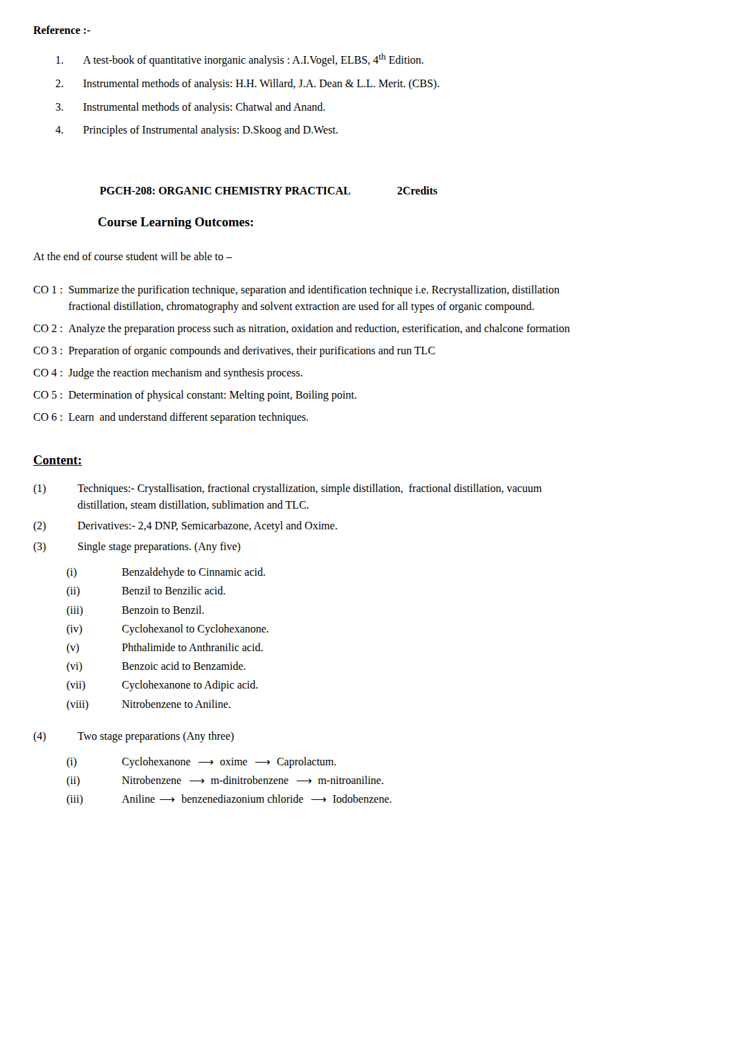Reference :-
A test-book of quantitative inorganic analysis : A.I.Vogel, ELBS, 4th Edition.
Instrumental methods of analysis: H.H. Willard, J.A. Dean & L.L. Merit. (CBS).
Instrumental methods of analysis: Chatwal and Anand.
Principles of Instrumental analysis: D.Skoog and D.West.
PGCH-208: ORGANIC CHEMISTRY PRACTICAL 2Credits
Course Learning Outcomes:
At the end of course student will be able to –
| CO 1 : | Summarize the purification technique, separation and identification technique i.e. Recrystallization, distillation fractional distillation, chromatography and solvent extraction are used for all types of organic compound. |
| CO 2 : | Analyze the preparation process such as nitration, oxidation and reduction, esterification, and chalcone formation |
| CO 3 : | Preparation of organic compounds and derivatives, their purifications and run TLC |
| CO 4 : | Judge the reaction mechanism and synthesis process. |
| CO 5 : | Determination of physical constant: Melting point, Boiling point. |
| CO 6 : | Learn and understand different separation techniques. |
Content:
| (1) | Techniques:- Crystallisation, fractional crystallization, simple distillation, fractional distillation, vacuum distillation, steam distillation, sublimation and TLC. |
| (2) | Derivatives:- 2,4 DNP, Semicarbazone, Acetyl and Oxime. |
| (3) | Single stage preparations. (Any five) |
| (i) | Benzaldehyde to Cinnamic acid. |
| (ii) | Benzil to Benzilic acid. |
| (iii) | Benzoin to Benzil. |
| (iv) | Cyclohexanol to Cyclohexanone. |
| (v) | Phthalimide to Anthranilic acid. |
| (vi) | Benzoic acid to Benzamide. |
| (vii) | Cyclohexanone to Adipic acid. |
| (viii) | Nitrobenzene to Aniline. |
| (4) | Two stage preparations (Any three) |
| (i) | Cyclohexanone ⟶ oxime ⟶ Caprolactum. |
| (ii) | Nitrobenzene ⟶ m-dinitrobenzene ⟶ m-nitroaniline. |
| (iii) | Aniline ⟶ benzenediazonium chloride ⟶ Iodobenzene. |